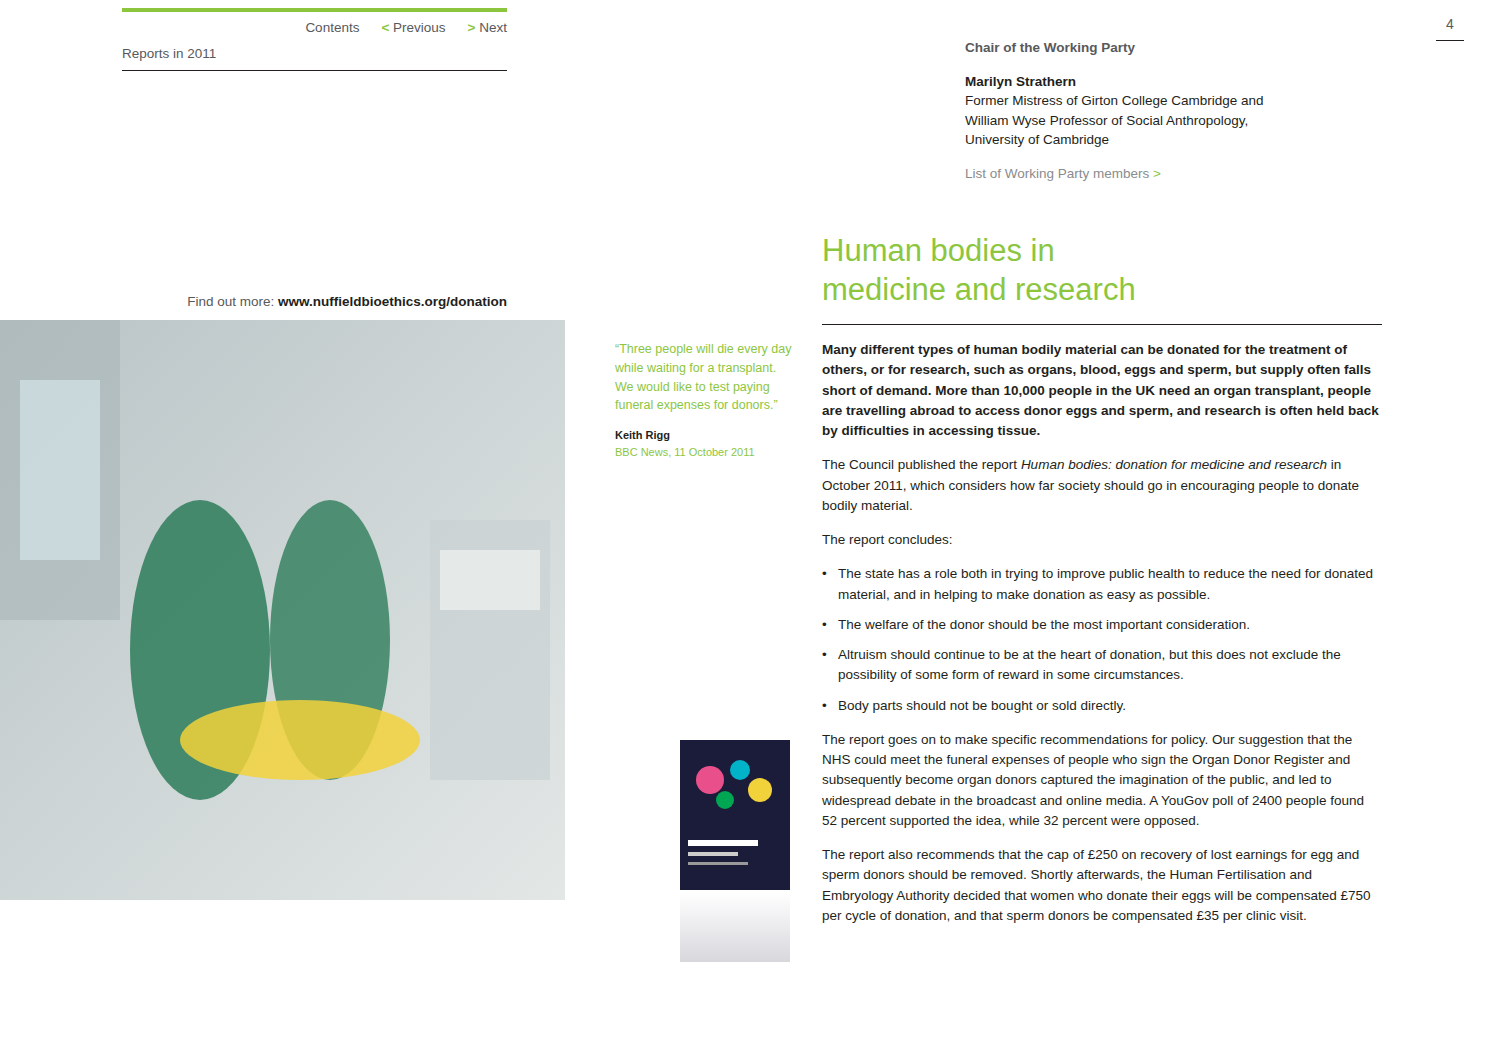Contents < Previous > Next
Reports in 2011
4
Chair of the Working Party
Marilyn Strathern
Former Mistress of Girton College Cambridge and
William Wyse Professor of Social Anthropology,
University of Cambridge
List of Working Party members >
Find out more: www.nuffieldbioethics.org/donation
Human bodies in
medicine and research
“Three people will die every day while waiting for a transplant. We would like to test paying funeral expenses for donors.”
Keith Rigg BBC News, 11 October 2011
Many different types of human bodily material can be donated for the treatment of others, or for research, such as organs, blood, eggs and sperm, but supply often falls short of demand. More than 10,000 people in the UK need an organ transplant, people are travelling abroad to access donor eggs and sperm, and research is often held back by difficulties in accessing tissue.
The Council published the report Human bodies: donation for medicine and research in October 2011, which considers how far society should go in encouraging people to donate bodily material.
The report concludes:
The state has a role both in trying to improve public health to reduce the need for donated material, and in helping to make donation as easy as possible.
The welfare of the donor should be the most important consideration.
Altruism should continue to be at the heart of donation, but this does not exclude the possibility of some form of reward in some circumstances.
Body parts should not be bought or sold directly.
The report goes on to make specific recommendations for policy. Our suggestion that the NHS could meet the funeral expenses of people who sign the Organ Donor Register and subsequently become organ donors captured the imagination of the public, and led to widespread debate in the broadcast and online media. A YouGov poll of 2400 people found 52 percent supported the idea, while 32 percent were opposed.
The report also recommends that the cap of £250 on recovery of lost earnings for egg and sperm donors should be removed. Shortly afterwards, the Human Fertilisation and Embryology Authority decided that women who donate their eggs will be compensated £750 per cycle of donation, and that sperm donors be compensated £35 per clinic visit.